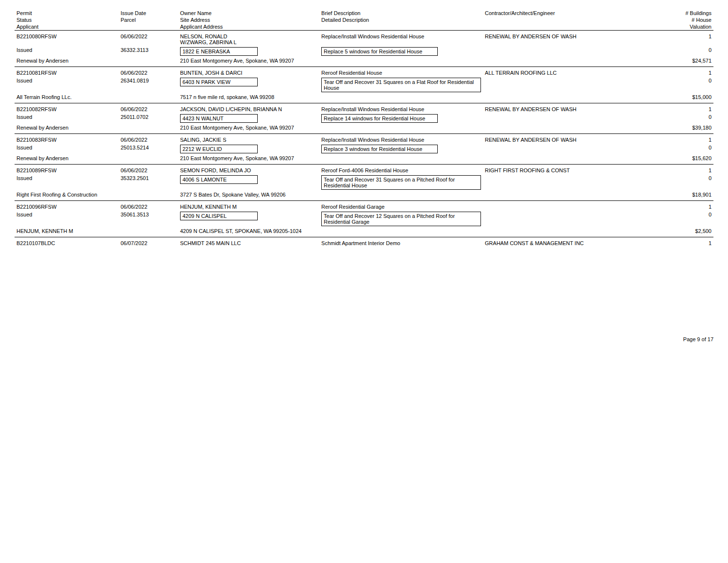| Permit | Issue Date | Owner Name | Brief Description | Contractor/Architect/Engineer | # Buildings |
| --- | --- | --- | --- | --- | --- |
| Status | Parcel | Site Address | Detailed Description | | # House |
| Applicant | | Applicant Address | | | Valuation |
| B2210080RFSW | 06/06/2022 | NELSON, RONALD W/ZWARG, ZABRINA L | Replace/Install Windows Residential House | RENEWAL BY ANDERSEN OF WASH | 1 |
| Issued | 36332.3113 | 1822 E NEBRASKA | Replace 5 windows for Residential House | | 0 |
| Renewal by Andersen | | 210 East Montgomery Ave, Spokane, WA 99207 | $24,571 |
| B2210081RFSW | 06/06/2022 | BUNTEN, JOSH & DARCI | Reroof Residential House | ALL TERRAIN ROOFING LLC | 1 |
| Issued | 26341.0819 | 6403 N PARK VIEW | Tear Off and Recover 31 Squares on a Flat Roof for Residential House | | 0 |
| All Terrain Roofing LLc. | | 7517 n five mile rd, spokane, WA 99208 | $15,000 |
| B2210082RFSW | 06/06/2022 | JACKSON, DAVID L/CHEPIN, BRIANNA N | Replace/Install Windows Residential House | RENEWAL BY ANDERSEN OF WASH | 1 |
| Issued | 25011.0702 | 4423 N WALNUT | Replace 14 windows for Residential House | | 0 |
| Renewal by Andersen | | 210 East Montgomery Ave, Spokane, WA 99207 | $39,180 |
| B2210083RFSW | 06/06/2022 | SALING, JACKIE S | Replace/Install Windows Residential House | RENEWAL BY ANDERSEN OF WASH | 1 |
| Issued | 25013.5214 | 2212 W EUCLID | Replace 3 windows for Residential House | | 0 |
| Renewal by Andersen | | 210 East Montgomery Ave, Spokane, WA 99207 | $15,620 |
| B2210089RFSW | 06/06/2022 | SEMON FORD, MELINDA JO | Reroof Ford-4006 Residential House | RIGHT FIRST ROOFING & CONST | 1 |
| Issued | 35323.2501 | 4006 S LAMONTE | Tear Off and Recover 31 Squares on a Pitched Roof for Residential House | | 0 |
| Right First Roofing & Construction | | 3727 S Bates Dr, Spokane Valley, WA 99206 | $18,901 |
| B2210096RFSW | 06/06/2022 | HENJUM, KENNETH M | Reroof Residential Garage | | 1 |
| Issued | 35061.3513 | 4209 N CALISPEL | Tear Off and Recover 12 Squares on a Pitched Roof for Residential Garage | | 0 |
| HENJUM, KENNETH M | | 4209 N CALISPEL ST, SPOKANE, WA 99205-1024 | $2,500 |
| B2210107BLDC | 06/07/2022 | SCHMIDT 245 MAIN LLC | Schmidt Apartment Interior Demo | GRAHAM CONST & MANAGEMENT INC | 1 |
Page 9 of 17